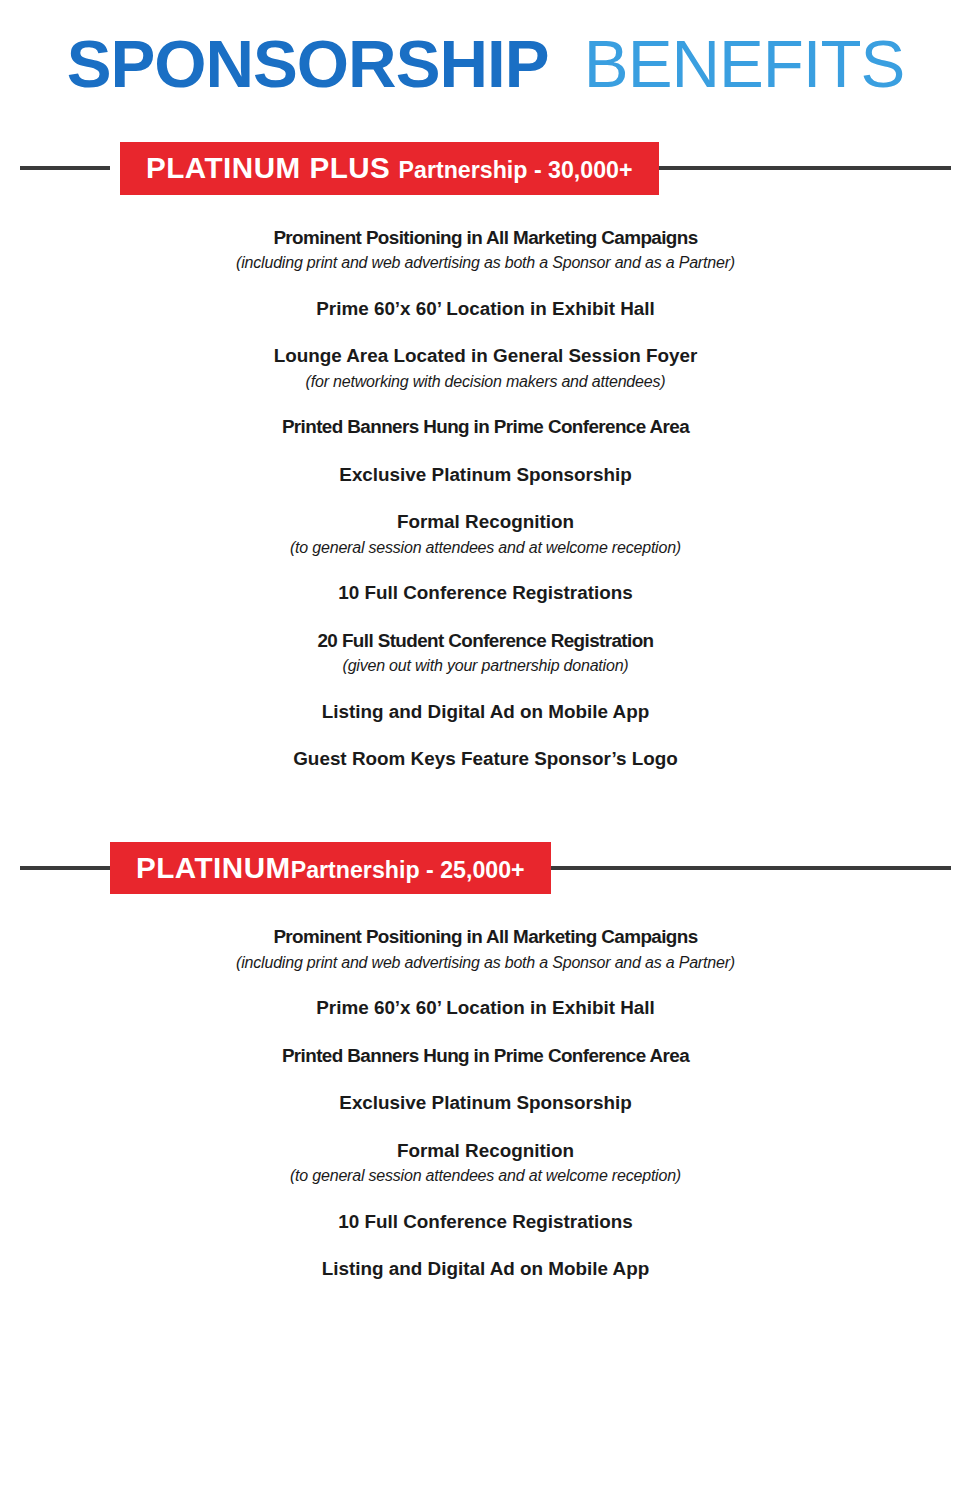SPONSORSHIP BENEFITS
PLATINUM PLUS Partnership - 30,000+
Prominent Positioning in All Marketing Campaigns (including print and web advertising as both a Sponsor and as a Partner)
Prime 60’x 60’ Location in Exhibit Hall
Lounge Area Located in General Session Foyer (for networking with decision makers and attendees)
Printed Banners Hung in Prime Conference Area
Exclusive Platinum Sponsorship
Formal Recognition (to general session attendees and at welcome reception)
10 Full Conference Registrations
20 Full Student Conference Registration (given out with your partnership donation)
Listing and Digital Ad on Mobile App
Guest Room Keys Feature Sponsor’s Logo
PLATINUM Partnership - 25,000+
Prominent Positioning in All Marketing Campaigns (including print and web advertising as both a Sponsor and as a Partner)
Prime 60’x 60’ Location in Exhibit Hall
Printed Banners Hung in Prime Conference Area
Exclusive Platinum Sponsorship
Formal Recognition (to general session attendees and at welcome reception)
10 Full Conference Registrations
Listing and Digital Ad on Mobile App